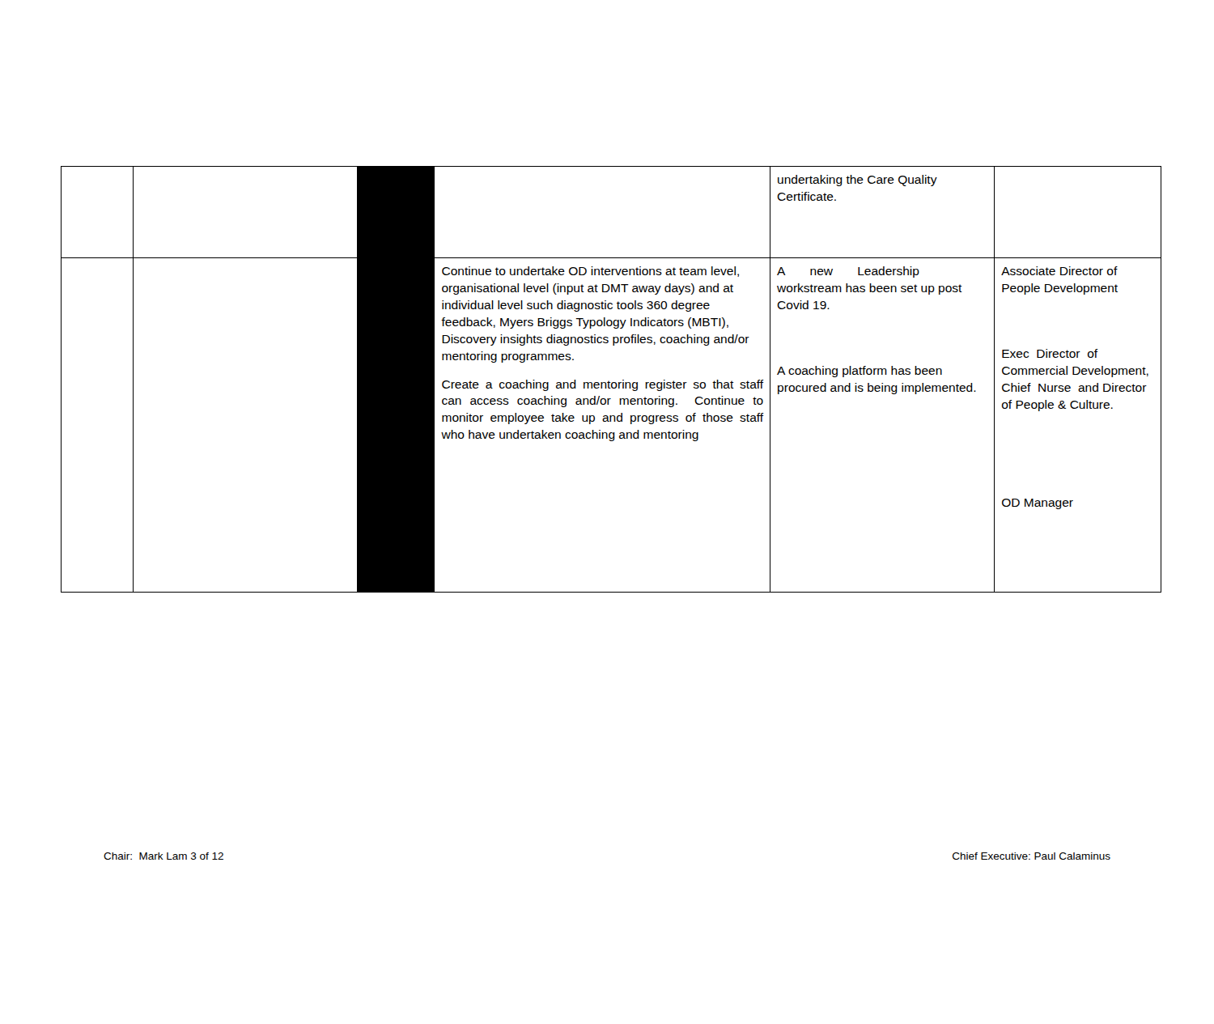| | | | | | undertaking the Care Quality Certificate. | |
| | | | | Continue to undertake OD interventions at team level, organisational level (input at DMT away days) and at individual level such diagnostic tools 360 degree feedback, Myers Briggs Typology Indicators (MBTI), Discovery insights diagnostics profiles, coaching and/or mentoring programmes. Create a coaching and mentoring register so that staff can access coaching and/or mentoring. Continue to monitor employee take up and progress of those staff who have undertaken coaching and mentoring | A new Leadership workstream has been set up post Covid 19. A coaching platform has been procured and is being implemented. | Associate Director of People Development Exec Director of Commercial Development, Chief Nurse and Director of People & Culture. OD Manager |
Chair: Mark Lam 3 of 12 Chief Executive: Paul Calaminus